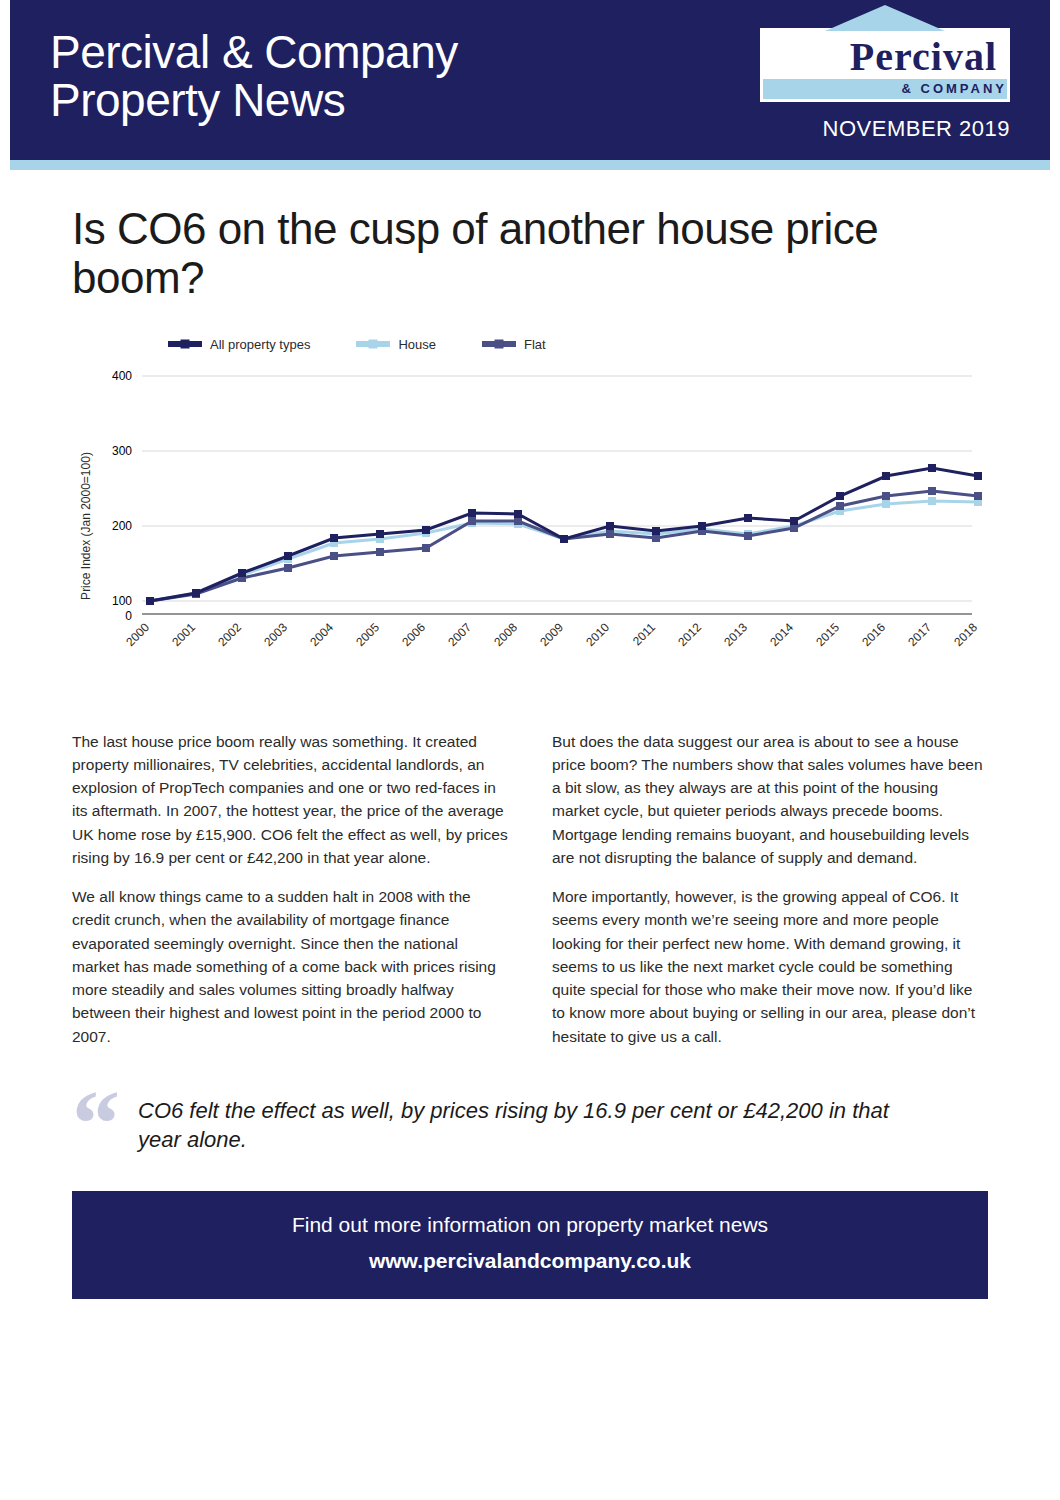Percival & Company
Property News
Percival
& COMPANY
NOVEMBER 2019
Is CO6 on the cusp of another house price boom?
All property types House Flat
Price Index (Jan 2000=100) 400 300 200 100 0 2000 2001 2002 2003 2004 2005 2006 2007 2008 2009 2010 2011 2012 2013 2014 2015 2016 2017 2018
The last house price boom really was something. It created property millionaires, TV celebrities, accidental landlords, an explosion of PropTech companies and one or two red-faces in its aftermath. In 2007, the hottest year, the price of the average UK home rose by £15,900. CO6 felt the effect as well, by prices rising by 16.9 per cent or £42,200 in that year alone.
We all know things came to a sudden halt in 2008 with the credit crunch, when the availability of mortgage finance evaporated seemingly overnight. Since then the national market has made something of a come back with prices rising more steadily and sales volumes sitting broadly halfway between their highest and lowest point in the period 2000 to 2007.
But does the data suggest our area is about to see a house price boom? The numbers show that sales volumes have been a bit slow, as they always are at this point of the housing market cycle, but quieter periods always precede booms. Mortgage lending remains buoyant, and housebuilding levels are not disrupting the balance of supply and demand.
More importantly, however, is the growing appeal of CO6. It seems every month we’re seeing more and more people looking for their perfect new home. With demand growing, it seems to us like the next market cycle could be something quite special for those who make their move now. If you’d like to know more about buying or selling in our area, please don’t hesitate to give us a call.
“
CO6 felt the effect as well, by prices rising by 16.9 per cent or £42,200 in that year alone.
Find out more information on property market news
www.percivalandcompany.co.uk